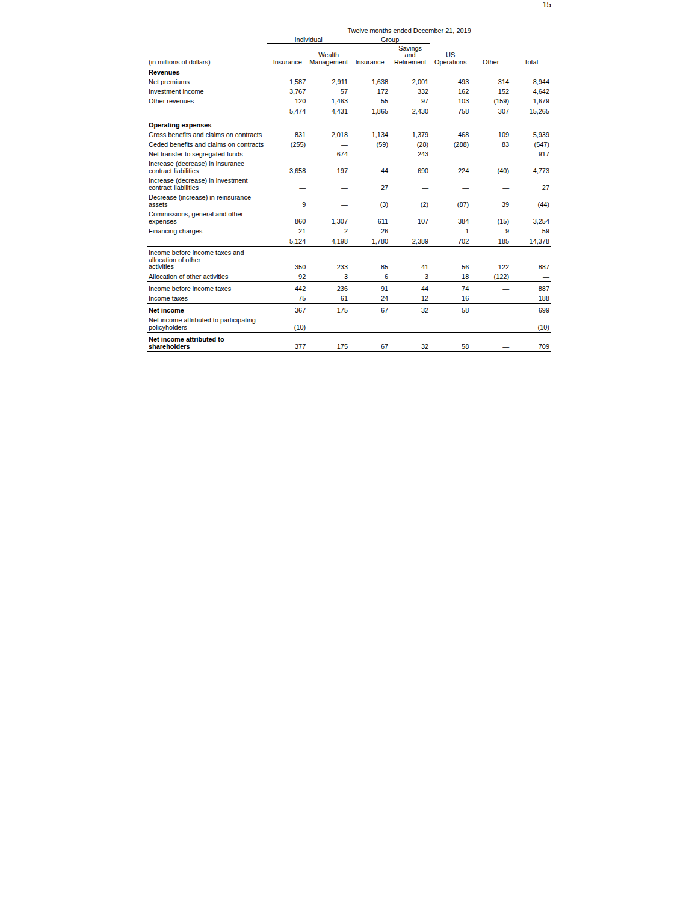15
| | Twelve months ended December 21, 2019 |
| | Individual | Group | | | |
| (in millions of dollars) | Insurance | Wealth Management | Insurance | Savings and Retirement | US Operations | Other | Total |
| Revenues | | | | | | | |
| Net premiums | 1,587 | 2,911 | 1,638 | 2,001 | 493 | 314 | 8,944 |
| Investment income | 3,767 | 57 | 172 | 332 | 162 | 152 | 4,642 |
| Other revenues | 120 | 1,463 | 55 | 97 | 103 | (159) | 1,679 |
| | 5,474 | 4,431 | 1,865 | 2,430 | 758 | 307 | 15,265 |
| Operating expenses | | | | | | | |
| Gross benefits and claims on contracts | 831 | 2,018 | 1,134 | 1,379 | 468 | 109 | 5,939 |
| Ceded benefits and claims on contracts | (255) | — | (59) | (28) | (288) | 83 | (547) |
| Net transfer to segregated funds | — | 674 | — | 243 | — | — | 917 |
| Increase (decrease) in insurance contract liabilities | 3,658 | 197 | 44 | 690 | 224 | (40) | 4,773 |
| Increase (decrease) in investment contract liabilities | — | — | 27 | — | — | — | 27 |
| Decrease (increase) in reinsurance assets | 9 | — | (3) | (2) | (87) | 39 | (44) |
| Commissions, general and other expenses | 860 | 1,307 | 611 | 107 | 384 | (15) | 3,254 |
| Financing charges | 21 | 2 | 26 | — | 1 | 9 | 59 |
| | 5,124 | 4,198 | 1,780 | 2,389 | 702 | 185 | 14,378 |
| Income before income taxes and allocation of other activities | 350 | 233 | 85 | 41 | 56 | 122 | 887 |
| Allocation of other activities | 92 | 3 | 6 | 3 | 18 | (122) | — |
| Income before income taxes | 442 | 236 | 91 | 44 | 74 | — | 887 |
| Income taxes | 75 | 61 | 24 | 12 | 16 | — | 188 |
| Net income | 367 | 175 | 67 | 32 | 58 | — | 699 |
| Net income attributed to participating policyholders | (10) | — | — | — | — | — | (10) |
| Net income attributed to shareholders | 377 | 175 | 67 | 32 | 58 | — | 709 |